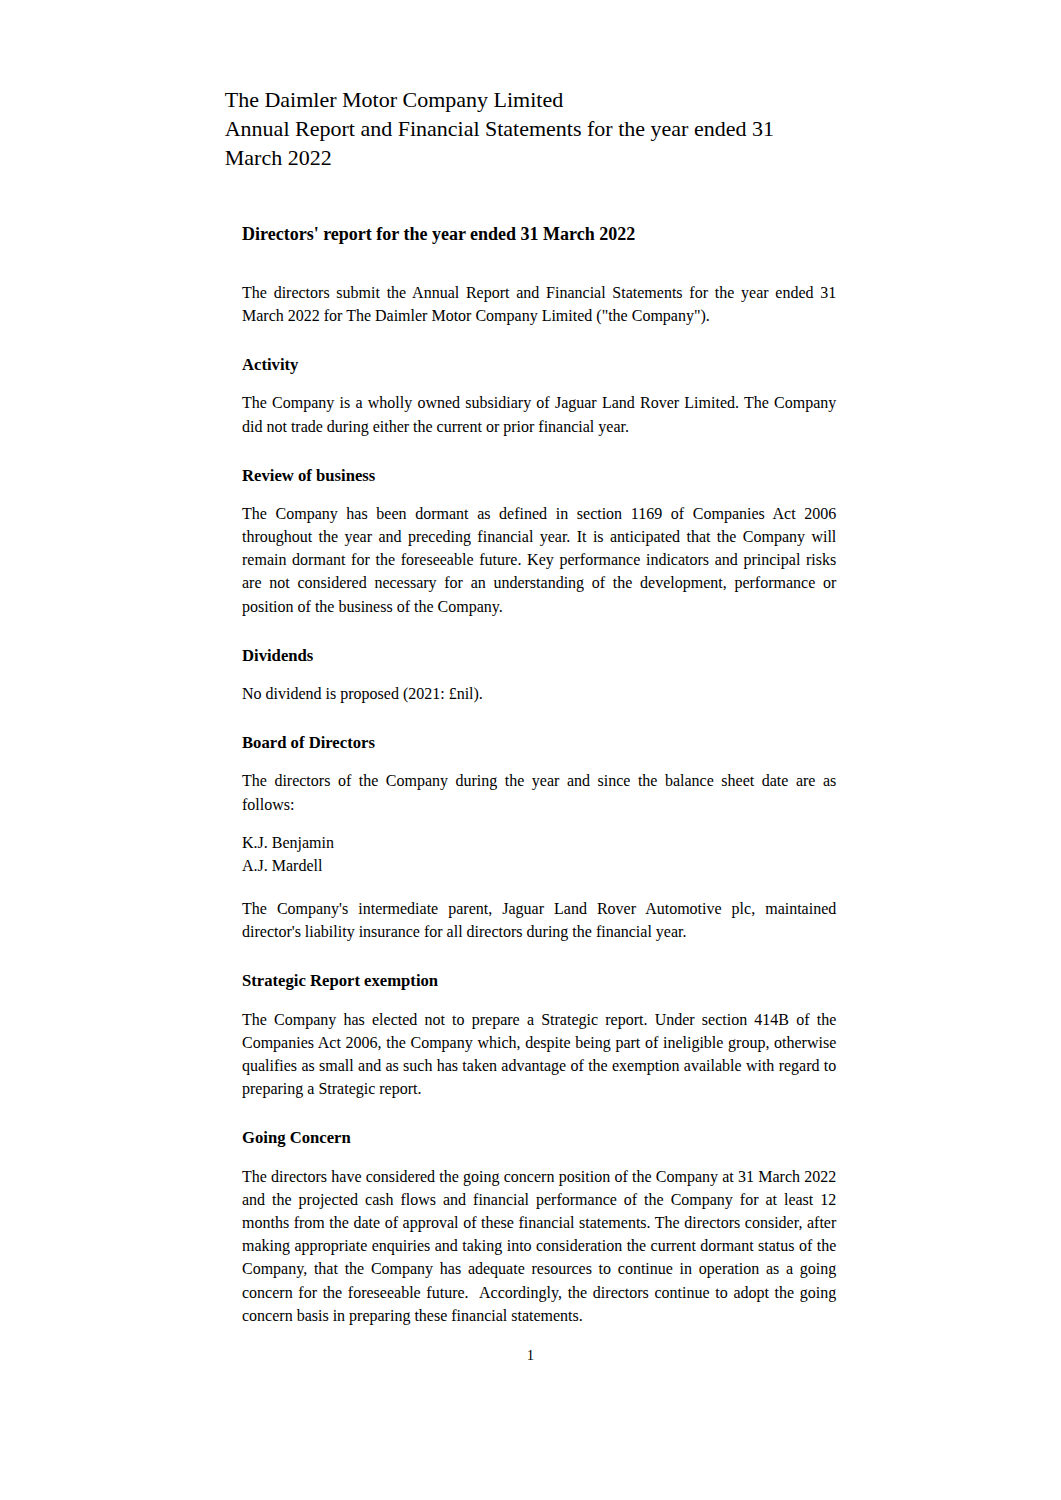The Daimler Motor Company Limited
Annual Report and Financial Statements for the year ended 31 March 2022
Directors' report for the year ended 31 March 2022
The directors submit the Annual Report and Financial Statements for the year ended 31 March 2022 for The Daimler Motor Company Limited ("the Company").
Activity
The Company is a wholly owned subsidiary of Jaguar Land Rover Limited. The Company did not trade during either the current or prior financial year.
Review of business
The Company has been dormant as defined in section 1169 of Companies Act 2006 throughout the year and preceding financial year. It is anticipated that the Company will remain dormant for the foreseeable future. Key performance indicators and principal risks are not considered necessary for an understanding of the development, performance or position of the business of the Company.
Dividends
No dividend is proposed (2021: £nil).
Board of Directors
The directors of the Company during the year and since the balance sheet date are as follows:
K.J. Benjamin
A.J. Mardell
The Company's intermediate parent, Jaguar Land Rover Automotive plc, maintained director's liability insurance for all directors during the financial year.
Strategic Report exemption
The Company has elected not to prepare a Strategic report. Under section 414B of the Companies Act 2006, the Company which, despite being part of ineligible group, otherwise qualifies as small and as such has taken advantage of the exemption available with regard to preparing a Strategic report.
Going Concern
The directors have considered the going concern position of the Company at 31 March 2022 and the projected cash flows and financial performance of the Company for at least 12 months from the date of approval of these financial statements. The directors consider, after making appropriate enquiries and taking into consideration the current dormant status of the Company, that the Company has adequate resources to continue in operation as a going concern for the foreseeable future. Accordingly, the directors continue to adopt the going concern basis in preparing these financial statements.
1